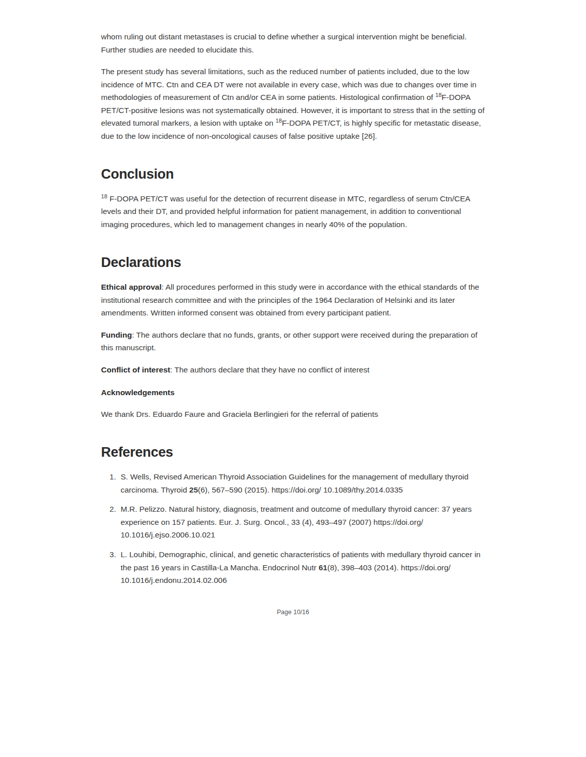whom ruling out distant metastases is crucial to define whether a surgical intervention might be beneficial. Further studies are needed to elucidate this.
The present study has several limitations, such as the reduced number of patients included, due to the low incidence of MTC. Ctn and CEA DT were not available in every case, which was due to changes over time in methodologies of measurement of Ctn and/or CEA in some patients. Histological confirmation of 18F-DOPA PET/CT-positive lesions was not systematically obtained. However, it is important to stress that in the setting of elevated tumoral markers, a lesion with uptake on 18F-DOPA PET/CT, is highly specific for metastatic disease, due to the low incidence of non-oncological causes of false positive uptake [26].
Conclusion
18 F-DOPA PET/CT was useful for the detection of recurrent disease in MTC, regardless of serum Ctn/CEA levels and their DT, and provided helpful information for patient management, in addition to conventional imaging procedures, which led to management changes in nearly 40% of the population.
Declarations
Ethical approval: All procedures performed in this study were in accordance with the ethical standards of the institutional research committee and with the principles of the 1964 Declaration of Helsinki and its later amendments. Written informed consent was obtained from every participant patient.
Funding: The authors declare that no funds, grants, or other support were received during the preparation of this manuscript.
Conflict of interest: The authors declare that they have no conflict of interest
Acknowledgements
We thank Drs. Eduardo Faure and Graciela Berlingieri for the referral of patients
References
S. Wells, Revised American Thyroid Association Guidelines for the management of medullary thyroid carcinoma. Thyroid 25(6), 567–590 (2015). https://doi.org/ 10.1089/thy.2014.0335
M.R. Pelizzo. Natural history, diagnosis, treatment and outcome of medullary thyroid cancer: 37 years experience on 157 patients. Eur. J. Surg. Oncol., 33 (4), 493–497 (2007) https://doi.org/ 10.1016/j.ejso.2006.10.021
L. Louhibi, Demographic, clinical, and genetic characteristics of patients with medullary thyroid cancer in the past 16 years in Castilla-La Mancha. Endocrinol Nutr 61(8), 398–403 (2014). https://doi.org/ 10.1016/j.endonu.2014.02.006
Page 10/16